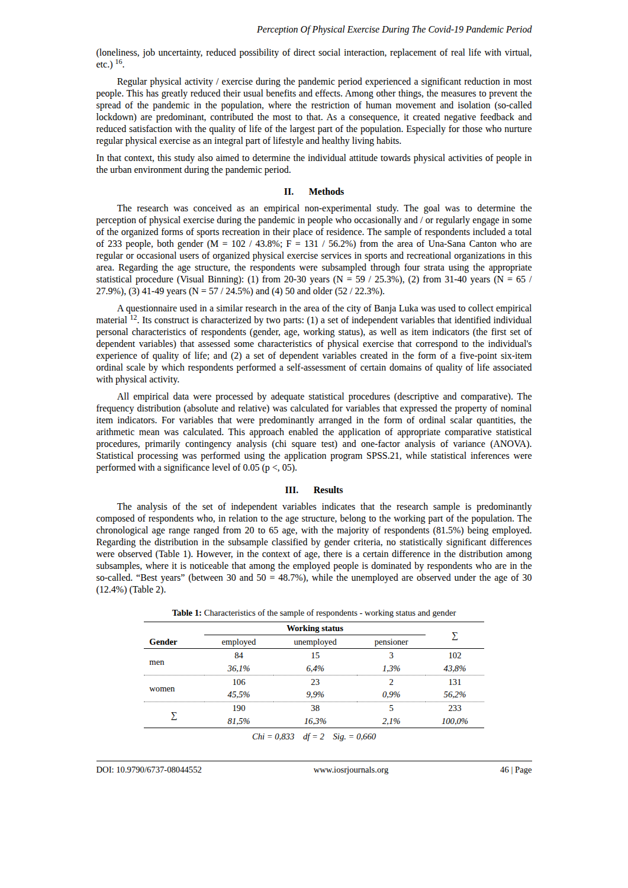Perception Of Physical Exercise During The Covid-19 Pandemic Period
(loneliness, job uncertainty, reduced possibility of direct social interaction, replacement of real life with virtual, etc.) 16.
Regular physical activity / exercise during the pandemic period experienced a significant reduction in most people. This has greatly reduced their usual benefits and effects. Among other things, the measures to prevent the spread of the pandemic in the population, where the restriction of human movement and isolation (so-called lockdown) are predominant, contributed the most to that. As a consequence, it created negative feedback and reduced satisfaction with the quality of life of the largest part of the population. Especially for those who nurture regular physical exercise as an integral part of lifestyle and healthy living habits.
In that context, this study also aimed to determine the individual attitude towards physical activities of people in the urban environment during the pandemic period.
II. Methods
The research was conceived as an empirical non-experimental study. The goal was to determine the perception of physical exercise during the pandemic in people who occasionally and / or regularly engage in some of the organized forms of sports recreation in their place of residence. The sample of respondents included a total of 233 people, both gender (M = 102 / 43.8%; F = 131 / 56.2%) from the area of Una-Sana Canton who are regular or occasional users of organized physical exercise services in sports and recreational organizations in this area. Regarding the age structure, the respondents were subsampled through four strata using the appropriate statistical procedure (Visual Binning): (1) from 20-30 years (N = 59 / 25.3%), (2) from 31-40 years (N = 65 / 27.9%), (3) 41-49 years (N = 57 / 24.5%) and (4) 50 and older (52 / 22.3%).
A questionnaire used in a similar research in the area of the city of Banja Luka was used to collect empirical material 12. Its construct is characterized by two parts: (1) a set of independent variables that identified individual personal characteristics of respondents (gender, age, working status), as well as item indicators (the first set of dependent variables) that assessed some characteristics of physical exercise that correspond to the individual's experience of quality of life; and (2) a set of dependent variables created in the form of a five-point six-item ordinal scale by which respondents performed a self-assessment of certain domains of quality of life associated with physical activity.
All empirical data were processed by adequate statistical procedures (descriptive and comparative). The frequency distribution (absolute and relative) was calculated for variables that expressed the property of nominal item indicators. For variables that were predominantly arranged in the form of ordinal scalar quantities, the arithmetic mean was calculated. This approach enabled the application of appropriate comparative statistical procedures, primarily contingency analysis (chi square test) and one-factor analysis of variance (ANOVA). Statistical processing was performed using the application program SPSS.21, while statistical inferences were performed with a significance level of 0.05 (p <, 05).
III. Results
The analysis of the set of independent variables indicates that the research sample is predominantly composed of respondents who, in relation to the age structure, belong to the working part of the population. The chronological age range ranged from 20 to 65 age, with the majority of respondents (81.5%) being employed. Regarding the distribution in the subsample classified by gender criteria, no statistically significant differences were observed (Table 1). However, in the context of age, there is a certain difference in the distribution among subsamples, where it is noticeable that among the employed people is dominated by respondents who are in the so-called. “Best years” (between 30 and 50 = 48.7%), while the unemployed are observed under the age of 30 (12.4%) (Table 2).
Table 1: Characteristics of the sample of respondents - working status and gender
| Gender | Working status | ∑ |
| employed | unemployed | pensioner |
| men | 84 | 15 | 3 | 102 |
| 36,1% | 6,4% | 1,3% | 43,8% |
| women | 106 | 23 | 2 | 131 |
| 45,5% | 9,9% | 0,9% | 56,2% |
| ∑ | 190 | 38 | 5 | 233 |
| 81,5% | 16,3% | 2,1% | 100,0% |
Chi = 0,833 df = 2 Sig. = 0,660
DOI: 10.9790/6737-08044552 www.iosrjournals.org 46 | Page